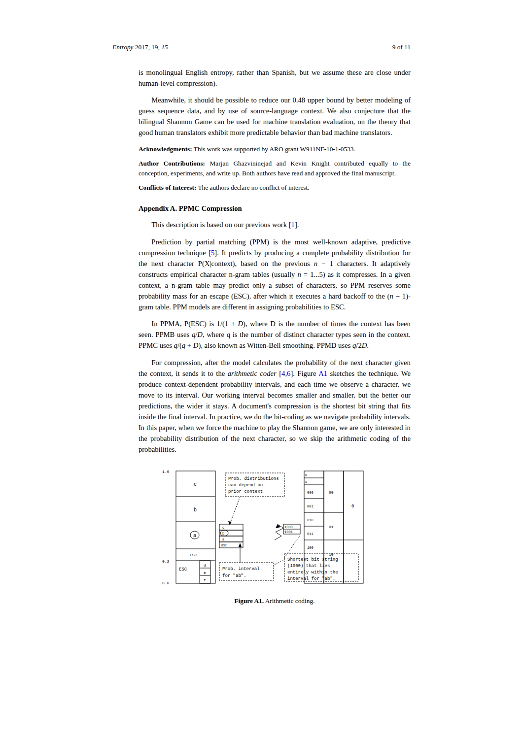Entropy 2017, 19, 15
9 of 11
is monolingual English entropy, rather than Spanish, but we assume these are close under human-level compression).
Meanwhile, it should be possible to reduce our 0.48 upper bound by better modeling of guess sequence data, and by use of source-language context. We also conjecture that the bilingual Shannon Game can be used for machine translation evaluation, on the theory that good human translators exhibit more predictable behavior than bad machine translators.
Acknowledgments: This work was supported by ARO grant W911NF-10-1-0533.
Author Contributions: Marjan Ghazvininejad and Kevin Knight contributed equally to the conception, experiments, and write up. Both authors have read and approved the final manuscript.
Conflicts of Interest: The authors declare no conflict of interest.
Appendix A. PPMC Compression
This description is based on our previous work [1].
Prediction by partial matching (PPM) is the most well-known adaptive, predictive compression technique [5]. It predicts by producing a complete probability distribution for the next character P(X|context), based on the previous n − 1 characters. It adaptively constructs empirical character n-gram tables (usually n = 1...5) as it compresses. In a given context, a n-gram table may predict only a subset of characters, so PPM reserves some probability mass for an escape (ESC), after which it executes a hard backoff to the (n − 1)-gram table. PPM models are different in assigning probabilities to ESC.
In PPMA, P(ESC) is 1/(1 + D), where D is the number of times the context has been seen. PPMB uses q/D, where q is the number of distinct character types seen in the context. PPMC uses q/(q + D), also known as Witten-Bell smoothing. PPMD uses q/2D.
For compression, after the model calculates the probability of the next character given the context, it sends it to the arithmetic coder [4,6]. Figure A1 sketches the technique. We produce context-dependent probability intervals, and each time we observe a character, we move to its interval. Our working interval becomes smaller and smaller, but the better our predictions, the wider it stays. A document's compression is the shortest bit string that fits inside the final interval. In practice, we do the bit-coding as we navigate probability intervals. In this paper, when we force the machine to play the Shannon game, we are only interested in the probability distribution of the next character, so we skip the arithmetic coding of the probabilities.
1.0 0.2 0.0 c b a ESC ESC d e f c b a ESC Prob. distributions can depend on prior context Prob. interval for "ab". 1000 1001 0 1 000 001 010 011 100 00 01 10 0 Shortest bit string (1000) that lies entirely within the interval for "ab".
Figure A1. Arithmetic coding.